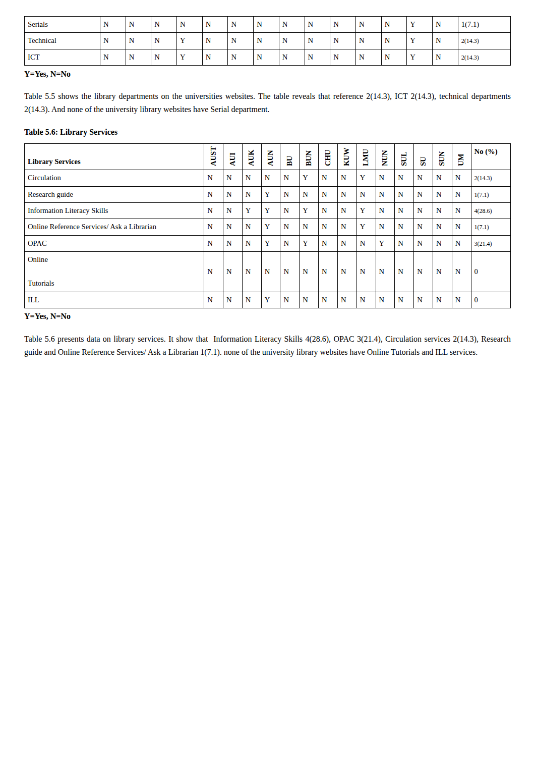| Serials | N | N | N | N | N | N | N | N | N | N | N | N | Y | N | 1(7.1) |
| Technical | N | N | N | Y | N | N | N | N | N | N | N | N | Y | N | 2(14.3) |
| ICT | N | N | N | Y | N | N | N | N | N | N | N | N | Y | N | 2(14.3) |
Y=Yes, N=No
Table 5.5 shows the library departments on the universities websites. The table reveals that reference 2(14.3), ICT 2(14.3), technical departments 2(14.3). And none of the university library websites have Serial department.
Table 5.6: Library Services
| Library Services | AUST | AUI | AUK | AUN | BU | BUN | CHU | KUW | LMU | NUN | SUL | SU | SUN | UM | No (%) |
| --- | --- | --- | --- | --- | --- | --- | --- | --- | --- | --- | --- | --- | --- | --- | --- |
| Circulation | N | N | N | N | N | Y | N | N | Y | N | N | N | N | N | 2(14.3) |
| Research guide | N | N | N | Y | N | N | N | N | N | N | N | N | N | N | 1(7.1) |
| Information Literacy Skills | N | N | Y | Y | N | Y | N | N | Y | N | N | N | N | N | 4(28.6) |
| Online Reference Services/ Ask a Librarian | N | N | N | Y | N | N | N | N | Y | N | N | N | N | N | 1(7.1) |
| OPAC | N | N | N | Y | N | Y | N | N | N | Y | N | N | N | N | 3(21.4) |
| Online Tutorials | N | N | N | N | N | N | N | N | N | N | N | N | N | N | 0 |
| ILL | N | N | N | Y | N | N | N | N | N | N | N | N | N | N | 0 |
Y=Yes, N=No
Table 5.6 presents data on library services. It show that Information Literacy Skills 4(28.6), OPAC 3(21.4), Circulation services 2(14.3), Research guide and Online Reference Services/ Ask a Librarian 1(7.1). none of the university library websites have Online Tutorials and ILL services.